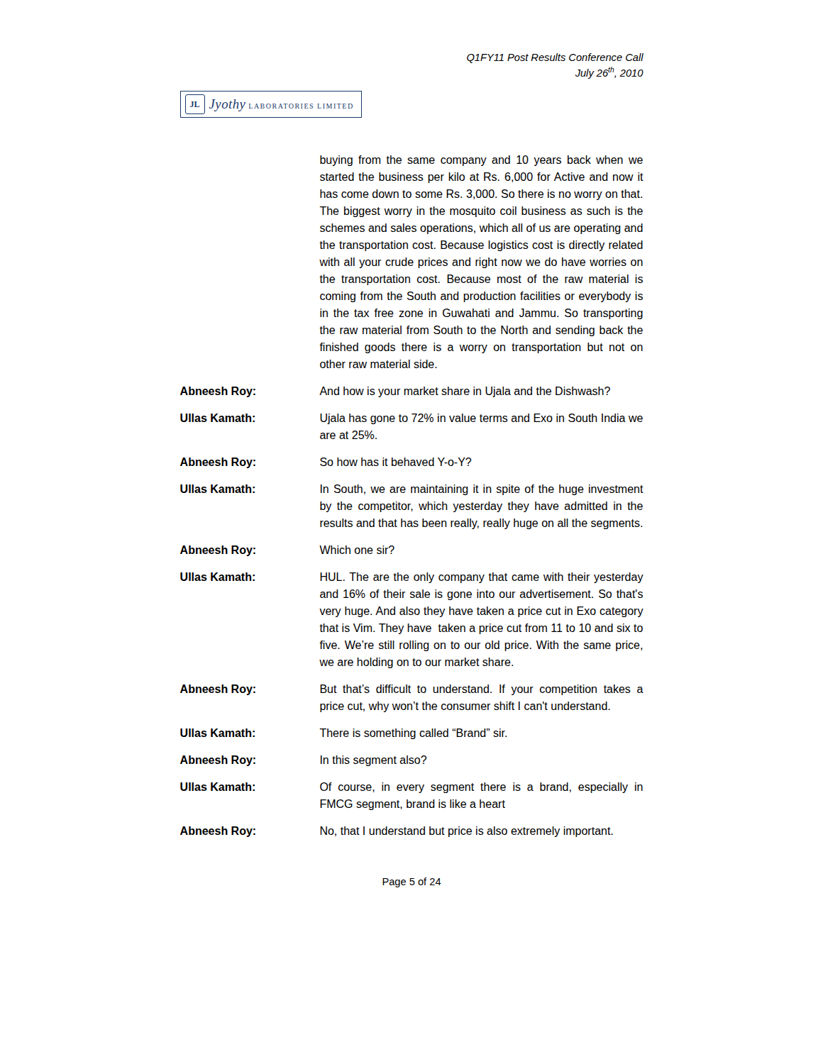Q1FY11 Post Results Conference Call
July 26th, 2010
Jyothy LABORATORIES LIMITED
| | buying from the same company and 10 years back when we started the business per kilo at Rs. 6,000 for Active and now it has come down to some Rs. 3,000. So there is no worry on that. The biggest worry in the mosquito coil business as such is the schemes and sales operations, which all of us are operating and the transportation cost. Because logistics cost is directly related with all your crude prices and right now we do have worries on the transportation cost. Because most of the raw material is coming from the South and production facilities or everybody is in the tax free zone in Guwahati and Jammu. So transporting the raw material from South to the North and sending back the finished goods there is a worry on transportation but not on other raw material side. |
| Abneesh Roy: | And how is your market share in Ujala and the Dishwash? |
| Ullas Kamath: | Ujala has gone to 72% in value terms and Exo in South India we are at 25%. |
| Abneesh Roy: | So how has it behaved Y-o-Y? |
| Ullas Kamath: | In South, we are maintaining it in spite of the huge investment by the competitor, which yesterday they have admitted in the results and that has been really, really huge on all the segments. |
| Abneesh Roy: | Which one sir? |
| Ullas Kamath: | HUL. The are the only company that came with their yesterday and 16% of their sale is gone into our advertisement. So that's very huge. And also they have taken a price cut in Exo category that is Vim. They have taken a price cut from 11 to 10 and six to five. We’re still rolling on to our old price. With the same price, we are holding on to our market share. |
| Abneesh Roy: | But that’s difficult to understand. If your competition takes a price cut, why won’t the consumer shift I can't understand. |
| Ullas Kamath: | There is something called “Brand” sir. |
| Abneesh Roy: | In this segment also? |
| Ullas Kamath: | Of course, in every segment there is a brand, especially in FMCG segment, brand is like a heart |
| Abneesh Roy: | No, that I understand but price is also extremely important. |
Page 5 of 24